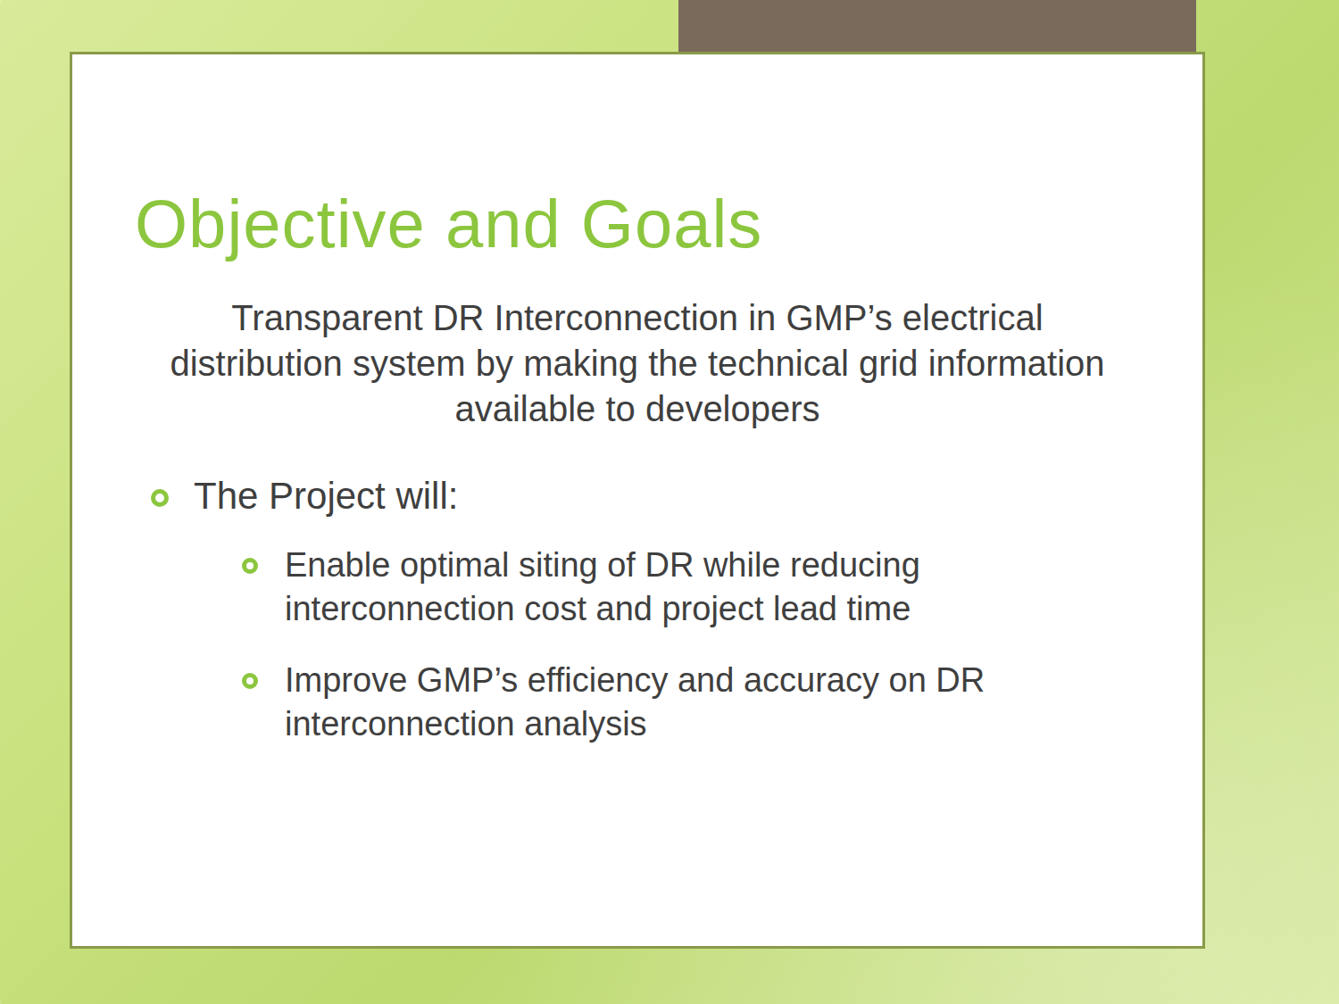Objective and Goals
Transparent DR Interconnection in GMP’s electrical distribution system by making the technical grid information available to developers
The Project will:
Enable optimal siting of DR while reducing interconnection cost and project lead time
Improve GMP’s efficiency and accuracy on DR interconnection analysis